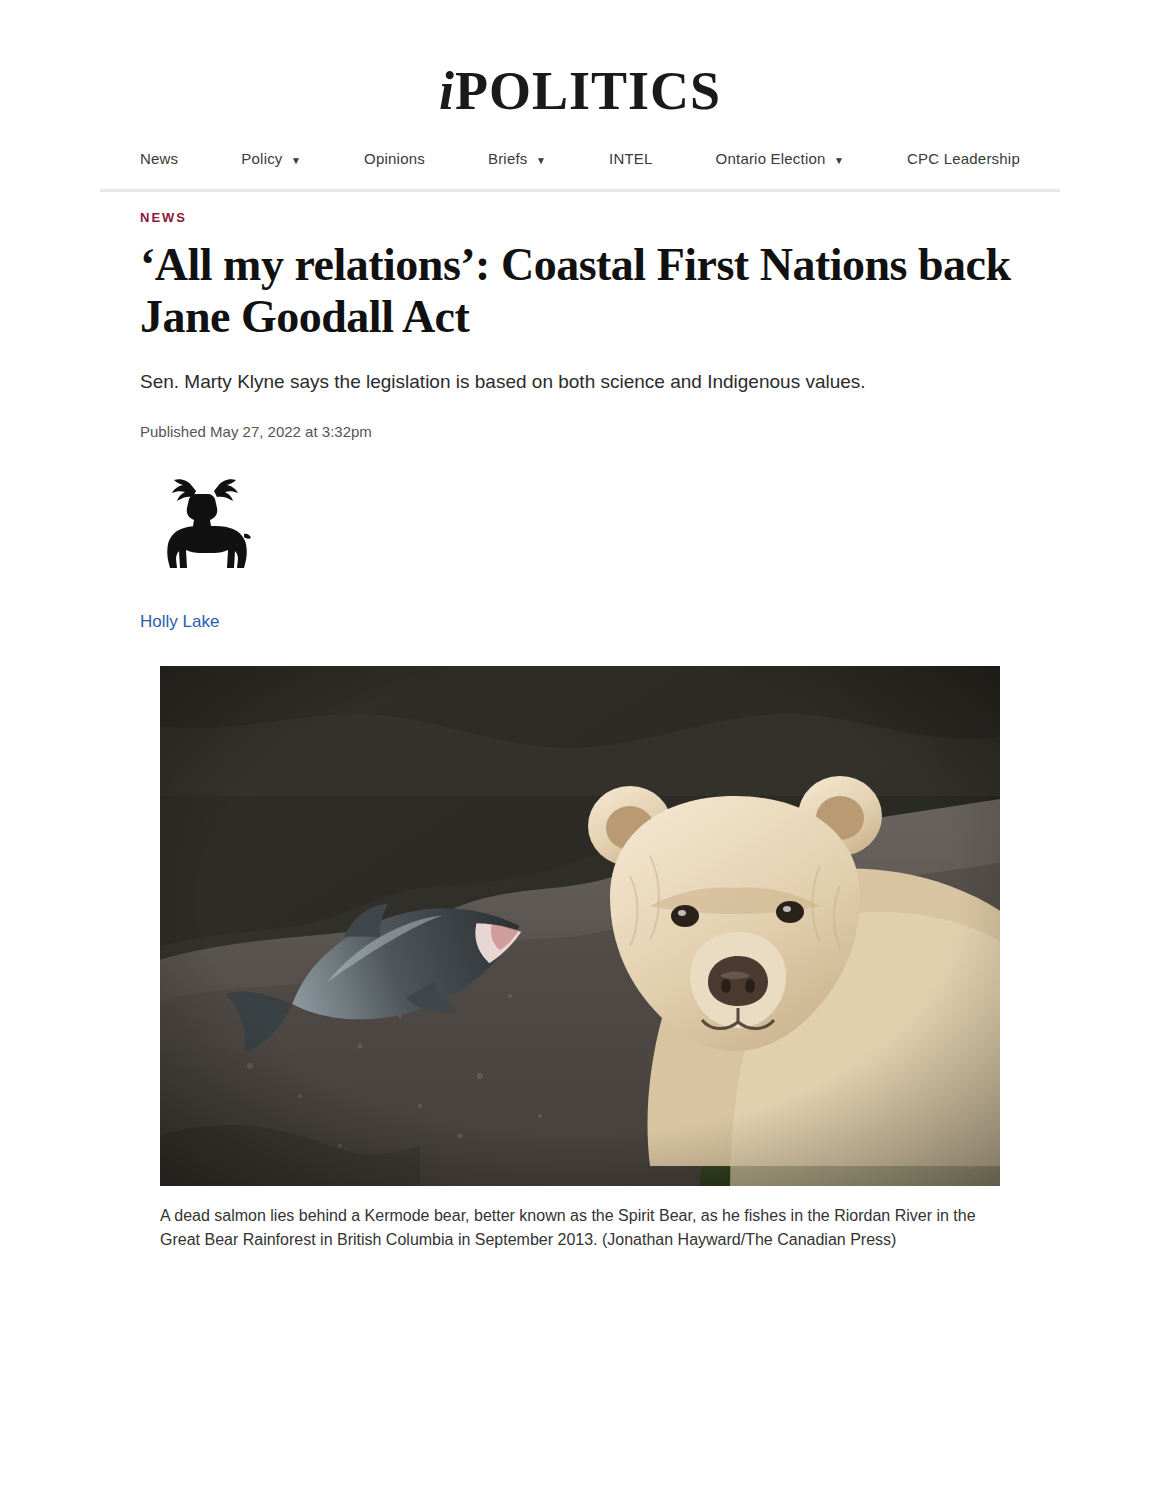i POLITICS
News
Policy ▼
Opinions
Briefs ▼
INTEL
Ontario Election ▼
CPC Leadership
News
‘All my relations’: Coastal First Nations back Jane Goodall Act
Sen. Marty Klyne says the legislation is based on both science and Indigenous values.
Published May 27, 2022 at 3:32pm
Holly Lake
A dead salmon lies behind a Kermode bear, better known as the Spirit Bear, as he fishes in the Riordan River in the Great Bear Rainforest in British Columbia in September 2013. (Jonathan Hayward/The Canadian Press)